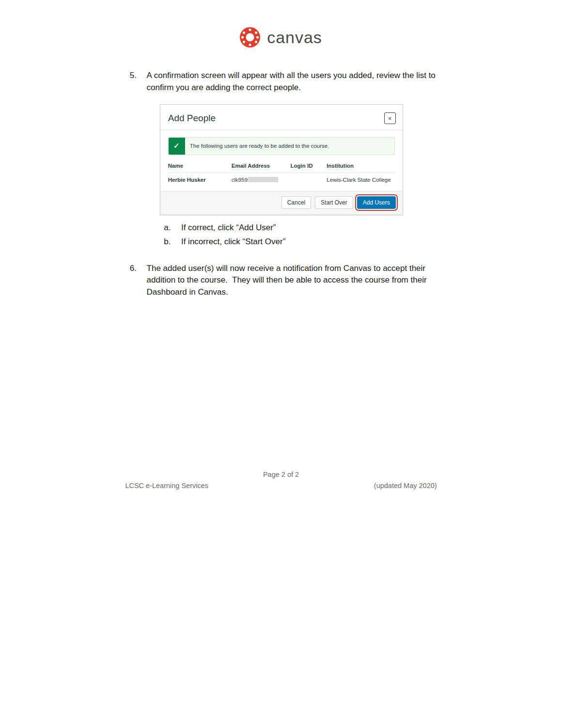canvas
5. A confirmation screen will appear with all the users you added, review the list to confirm you are adding the correct people.
Add People
×
✓
The following users are ready to be added to the course.
| Name | Email Address | Login ID | Institution |
| --- | --- | --- | --- |
| Herbie Husker | clk959 | | Lewis-Clark State College |
Cancel Start Over Add Users
a. If correct, click “Add User”
b. If incorrect, click “Start Over”
6. The added user(s) will now receive a notification from Canvas to accept their addition to the course. They will then be able to access the course from their Dashboard in Canvas.
Page 2 of 2
LCSC e-Learning Services (updated May 2020)